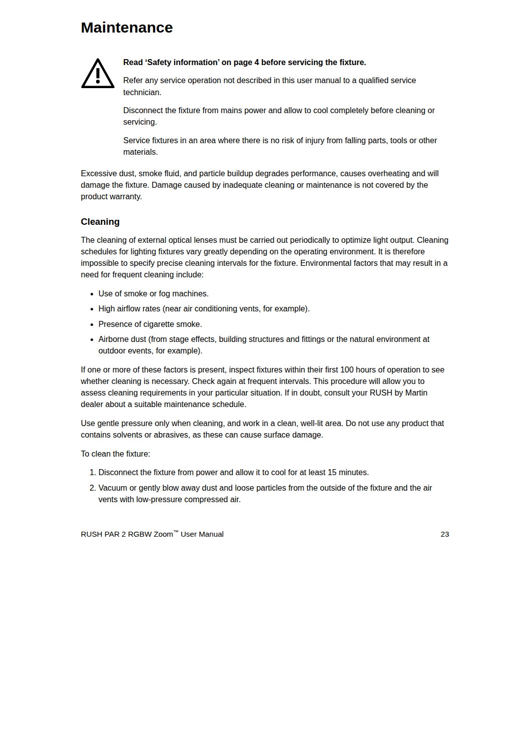Maintenance
Read ‘Safety information’ on page 4 before servicing the fixture.
Refer any service operation not described in this user manual to a qualified service technician.
Disconnect the fixture from mains power and allow to cool completely before cleaning or servicing.
Service fixtures in an area where there is no risk of injury from falling parts, tools or other materials.
Excessive dust, smoke fluid, and particle buildup degrades performance, causes overheating and will damage the fixture. Damage caused by inadequate cleaning or maintenance is not covered by the product warranty.
Cleaning
The cleaning of external optical lenses must be carried out periodically to optimize light output. Cleaning schedules for lighting fixtures vary greatly depending on the operating environment. It is therefore impossible to specify precise cleaning intervals for the fixture. Environmental factors that may result in a need for frequent cleaning include:
Use of smoke or fog machines.
High airflow rates (near air conditioning vents, for example).
Presence of cigarette smoke.
Airborne dust (from stage effects, building structures and fittings or the natural environment at outdoor events, for example).
If one or more of these factors is present, inspect fixtures within their first 100 hours of operation to see whether cleaning is necessary. Check again at frequent intervals. This procedure will allow you to assess cleaning requirements in your particular situation. If in doubt, consult your RUSH by Martin dealer about a suitable maintenance schedule.
Use gentle pressure only when cleaning, and work in a clean, well-lit area. Do not use any product that contains solvents or abrasives, as these can cause surface damage.
To clean the fixture:
Disconnect the fixture from power and allow it to cool for at least 15 minutes.
Vacuum or gently blow away dust and loose particles from the outside of the fixture and the air vents with low-pressure compressed air.
RUSH PAR 2 RGBW Zoom™ User Manual 23